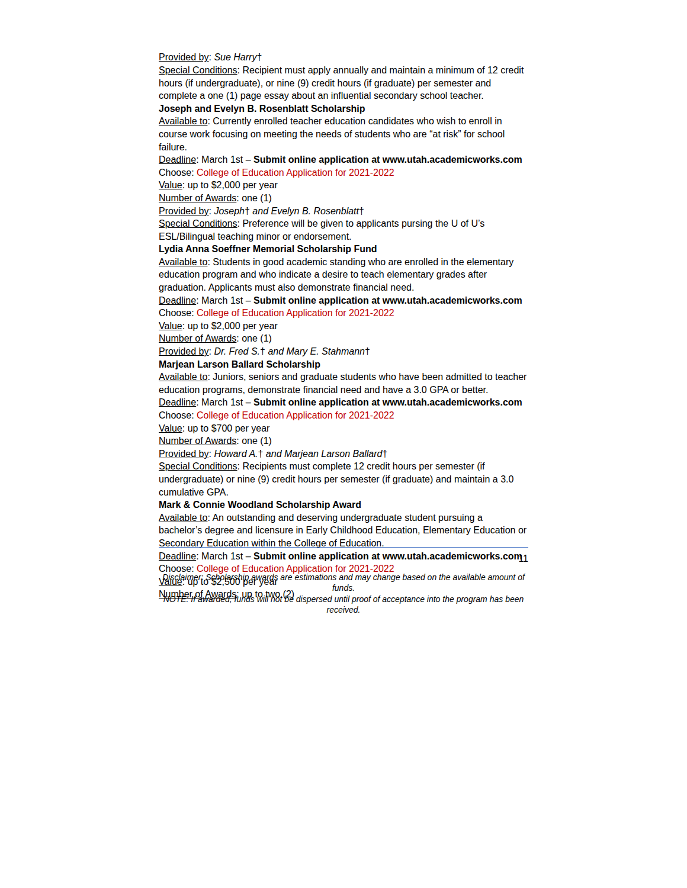Provided by: Sue Harry†
Special Conditions: Recipient must apply annually and maintain a minimum of 12 credit hours (if undergraduate), or nine (9) credit hours (if graduate) per semester and complete a one (1) page essay about an influential secondary school teacher.
Joseph and Evelyn B. Rosenblatt Scholarship
Available to: Currently enrolled teacher education candidates who wish to enroll in course work focusing on meeting the needs of students who are “at risk” for school failure.
Deadline: March 1st – Submit online application at www.utah.academicworks.com
Choose: College of Education Application for 2021-2022
Value: up to $2,000 per year
Number of Awards: one (1)
Provided by: Joseph† and Evelyn B. Rosenblatt†
Special Conditions: Preference will be given to applicants pursing the U of U’s ESL/Bilingual teaching minor or endorsement.
Lydia Anna Soeffner Memorial Scholarship Fund
Available to: Students in good academic standing who are enrolled in the elementary education program and who indicate a desire to teach elementary grades after graduation. Applicants must also demonstrate financial need.
Deadline: March 1st – Submit online application at www.utah.academicworks.com
Choose: College of Education Application for 2021-2022
Value: up to $2,000 per year
Number of Awards: one (1)
Provided by: Dr. Fred S.† and Mary E. Stahmann†
Marjean Larson Ballard Scholarship
Available to: Juniors, seniors and graduate students who have been admitted to teacher education programs, demonstrate financial need and have a 3.0 GPA or better.
Deadline: March 1st – Submit online application at www.utah.academicworks.com
Choose: College of Education Application for 2021-2022
Value: up to $700 per year
Number of Awards: one (1)
Provided by: Howard A.† and Marjean Larson Ballard†
Special Conditions: Recipients must complete 12 credit hours per semester (if undergraduate) or nine (9) credit hours per semester (if graduate) and maintain a 3.0 cumulative GPA.
Mark & Connie Woodland Scholarship Award
Available to: An outstanding and deserving undergraduate student pursuing a bachelor’s degree and licensure in Early Childhood Education, Elementary Education or Secondary Education within the College of Education.
Deadline: March 1st – Submit online application at www.utah.academicworks.com
Choose: College of Education Application for 2021-2022
Value: up to $2,500 per year
Number of Awards: up to two (2)
11
Disclaimer: Scholarship awards are estimations and may change based on the available amount of funds.
NOTE: If awarded, funds will not be dispersed until proof of acceptance into the program has been received.